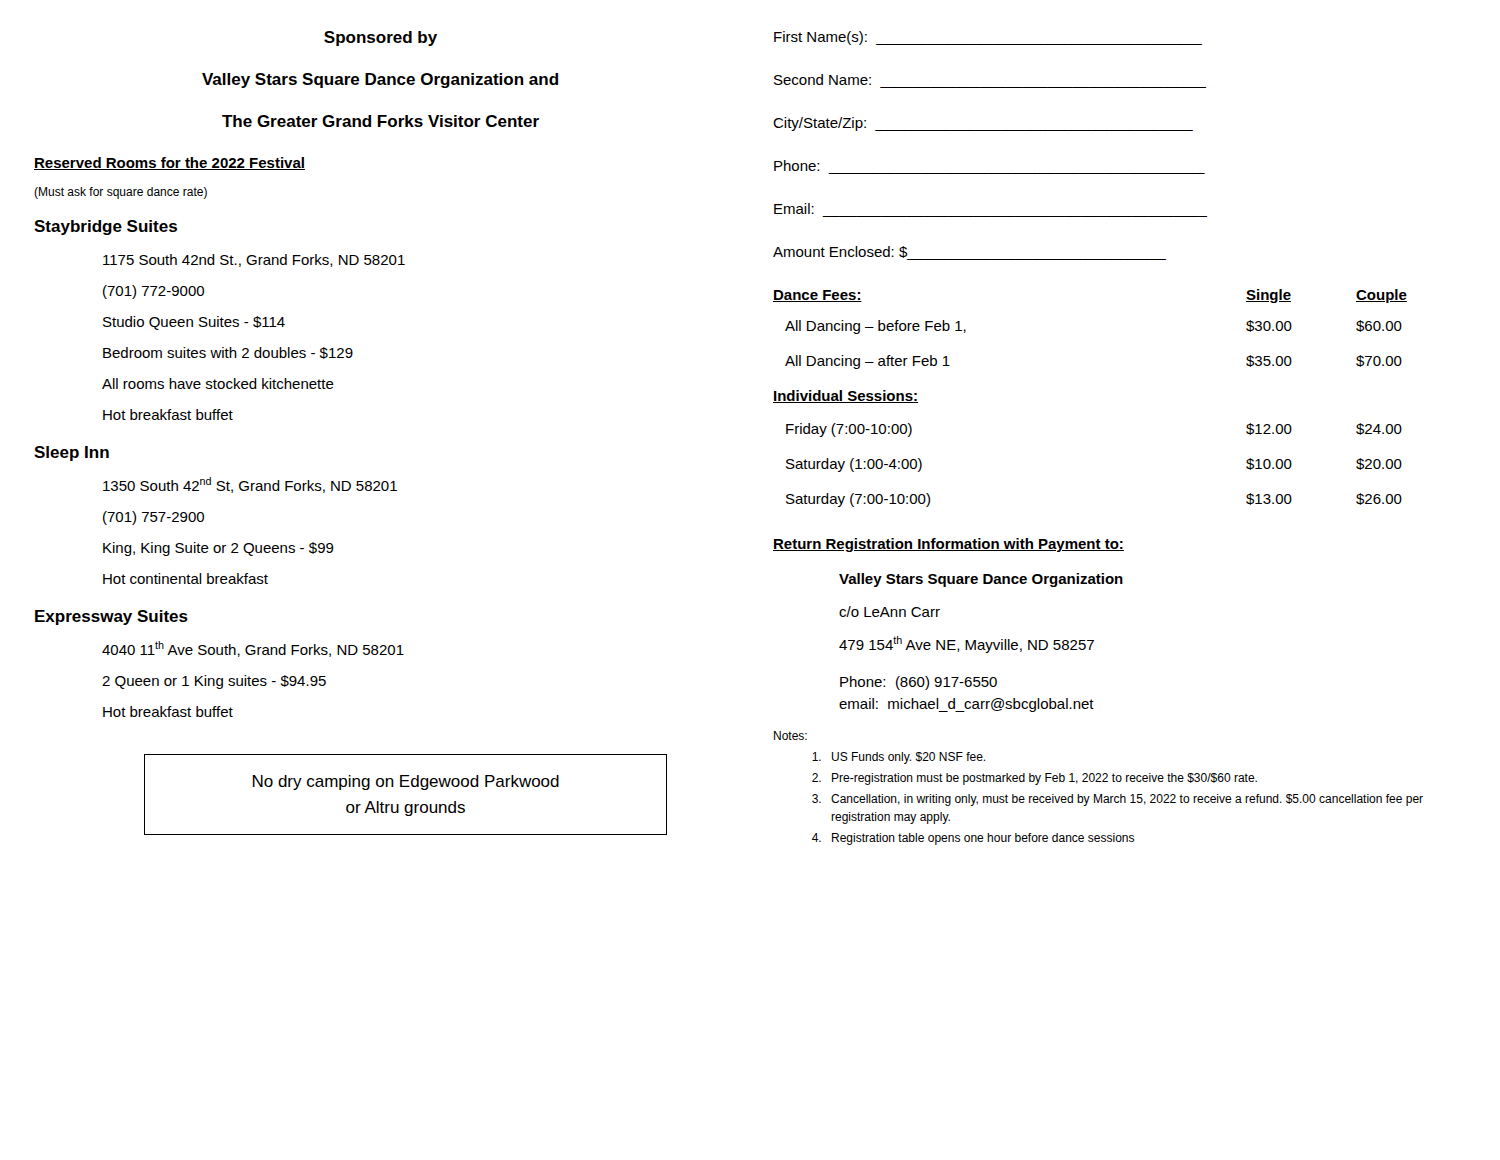Sponsored by
Valley Stars Square Dance Organization and
The Greater Grand Forks Visitor Center
Reserved Rooms for the 2022 Festival
(Must ask for square dance rate)
Staybridge Suites
1175 South 42nd St., Grand Forks, ND 58201
(701) 772-9000
Studio Queen Suites - $114
Bedroom suites with 2 doubles - $129
All rooms have stocked kitchenette
Hot breakfast buffet
Sleep Inn
1350 South 42nd St, Grand Forks, ND 58201
(701) 757-2900
King, King Suite or 2 Queens - $99
Hot continental breakfast
Expressway Suites
4040 11th Ave South, Grand Forks, ND 58201
2 Queen or 1 King suites - $94.95
Hot breakfast buffet
No dry camping on Edgewood Parkwood
or Altru grounds
First Name(s): _______________________________________
Second Name: _______________________________________
City/State/Zip: ______________________________________
Phone: _____________________________________________
Email: ______________________________________________
Amount Enclosed: $_______________________________
| Dance Fees: | Single | Couple |
| --- | --- | --- |
| All Dancing – before Feb 1, | $30.00 | $60.00 |
| All Dancing – after Feb 1 | $35.00 | $70.00 |
| Individual Sessions: |
| Friday (7:00-10:00) | $12.00 | $24.00 |
| Saturday (1:00-4:00) | $10.00 | $20.00 |
| Saturday (7:00-10:00) | $13.00 | $26.00 |
Return Registration Information with Payment to:
Valley Stars Square Dance Organization
c/o LeAnn Carr
479 154th Ave NE, Mayville, ND 58257
Phone: (860) 917-6550
email: michael_d_carr@sbcglobal.net
Notes:
US Funds only. $20 NSF fee.
Pre-registration must be postmarked by Feb 1, 2022 to receive the $30/$60 rate.
Cancellation, in writing only, must be received by March 15, 2022 to receive a refund. $5.00 cancellation fee per registration may apply.
Registration table opens one hour before dance sessions